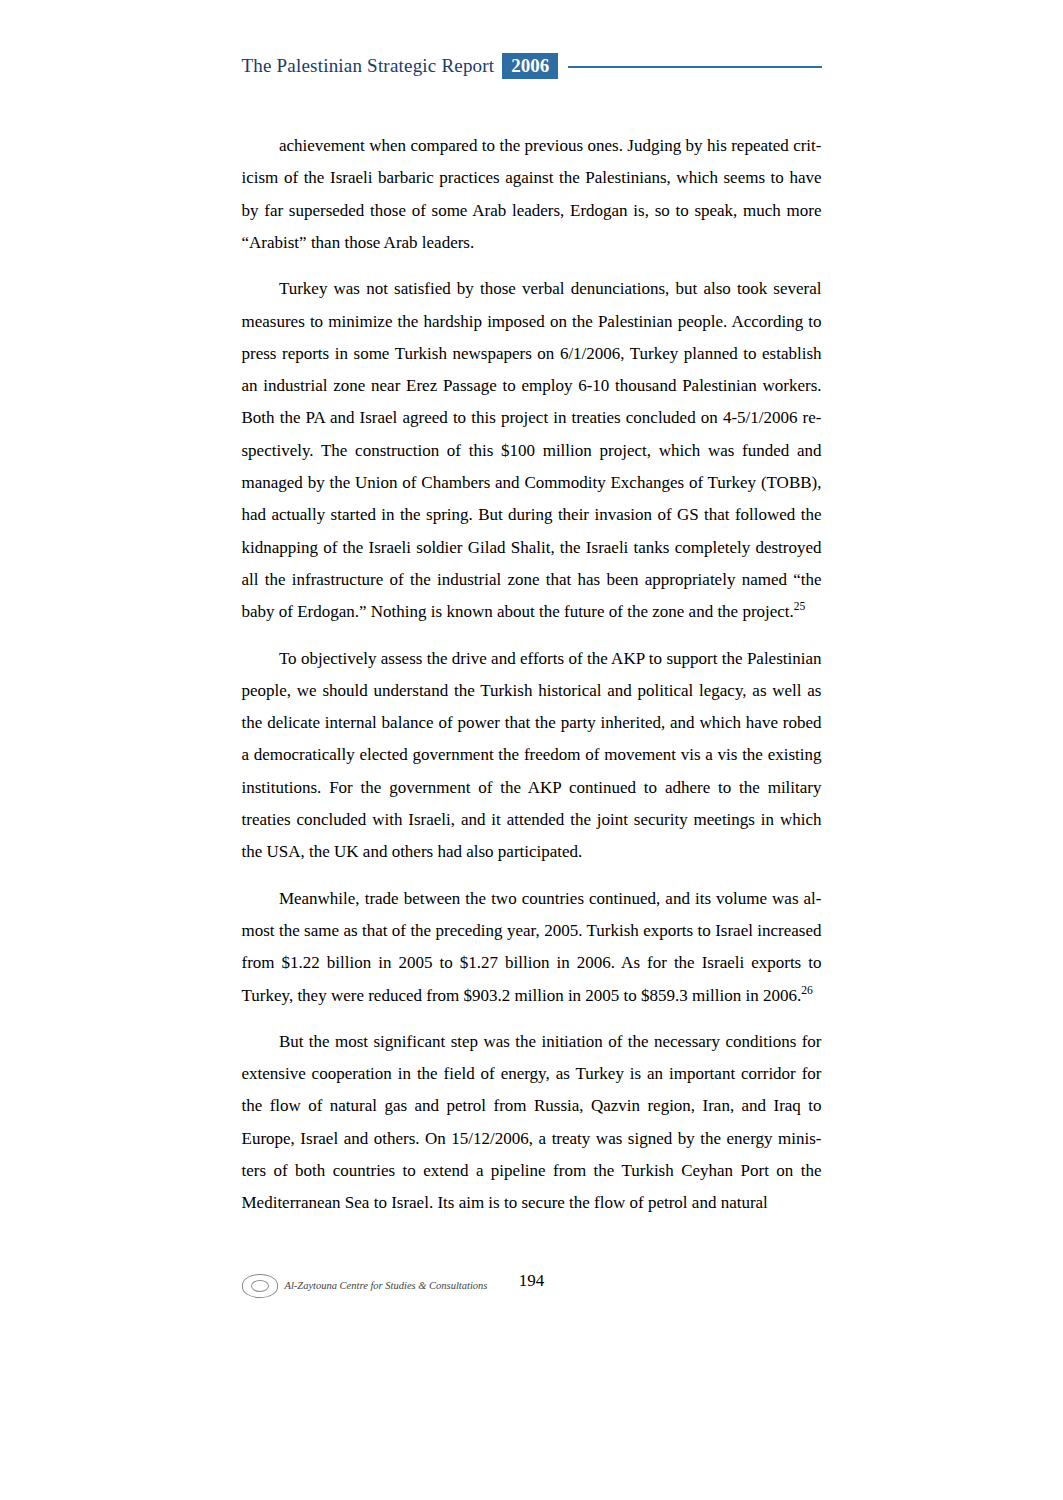The Palestinian Strategic Report 2006
achievement when compared to the previous ones. Judging by his repeated criticism of the Israeli barbaric practices against the Palestinians, which seems to have by far superseded those of some Arab leaders, Erdogan is, so to speak, much more “Arabist” than those Arab leaders.
Turkey was not satisfied by those verbal denunciations, but also took several measures to minimize the hardship imposed on the Palestinian people. According to press reports in some Turkish newspapers on 6/1/2006, Turkey planned to establish an industrial zone near Erez Passage to employ 6-10 thousand Palestinian workers. Both the PA and Israel agreed to this project in treaties concluded on 4-5/1/2006 respectively. The construction of this $100 million project, which was funded and managed by the Union of Chambers and Commodity Exchanges of Turkey (TOBB), had actually started in the spring. But during their invasion of GS that followed the kidnapping of the Israeli soldier Gilad Shalit, the Israeli tanks completely destroyed all the infrastructure of the industrial zone that has been appropriately named “the baby of Erdogan.” Nothing is known about the future of the zone and the project.25
To objectively assess the drive and efforts of the AKP to support the Palestinian people, we should understand the Turkish historical and political legacy, as well as the delicate internal balance of power that the party inherited, and which have robed a democratically elected government the freedom of movement vis a vis the existing institutions. For the government of the AKP continued to adhere to the military treaties concluded with Israeli, and it attended the joint security meetings in which the USA, the UK and others had also participated.
Meanwhile, trade between the two countries continued, and its volume was almost the same as that of the preceding year, 2005. Turkish exports to Israel increased from $1.22 billion in 2005 to $1.27 billion in 2006. As for the Israeli exports to Turkey, they were reduced from $903.2 million in 2005 to $859.3 million in 2006.26
But the most significant step was the initiation of the necessary conditions for extensive cooperation in the field of energy, as Turkey is an important corridor for the flow of natural gas and petrol from Russia, Qazvin region, Iran, and Iraq to Europe, Israel and others. On 15/12/2006, a treaty was signed by the energy ministers of both countries to extend a pipeline from the Turkish Ceyhan Port on the Mediterranean Sea to Israel. Its aim is to secure the flow of petrol and natural
Al-Zaytouna Centre for Studies & Consultations
194